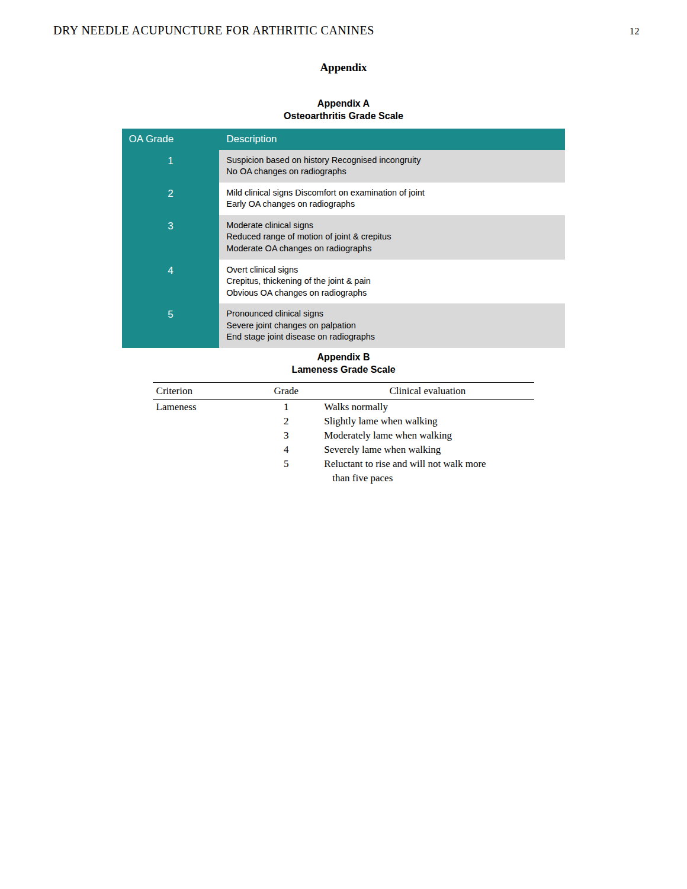DRY NEEDLE ACUPUNCTURE FOR ARTHRITIC CANINES 12
Appendix
Appendix A
Osteoarthritis Grade Scale
| OA Grade | Description |
| --- | --- |
| 1 | Suspicion based on history Recognised incongruity No OA changes on radiographs |
| 2 | Mild clinical signs Discomfort on examination of joint Early OA changes on radiographs |
| 3 | Moderate clinical signs Reduced range of motion of joint & crepitus Moderate OA changes on radiographs |
| 4 | Overt clinical signs Crepitus, thickening of the joint & pain Obvious OA changes on radiographs |
| 5 | Pronounced clinical signs Severe joint changes on palpation End stage joint disease on radiographs |
Appendix B
Lameness Grade Scale
| Criterion | Grade | Clinical evaluation |
| --- | --- | --- |
| Lameness | 1 | Walks normally |
| | 2 | Slightly lame when walking |
| | 3 | Moderately lame when walking |
| | 4 | Severely lame when walking |
| | 5 | Reluctant to rise and will not walk more |
| | | than five paces |